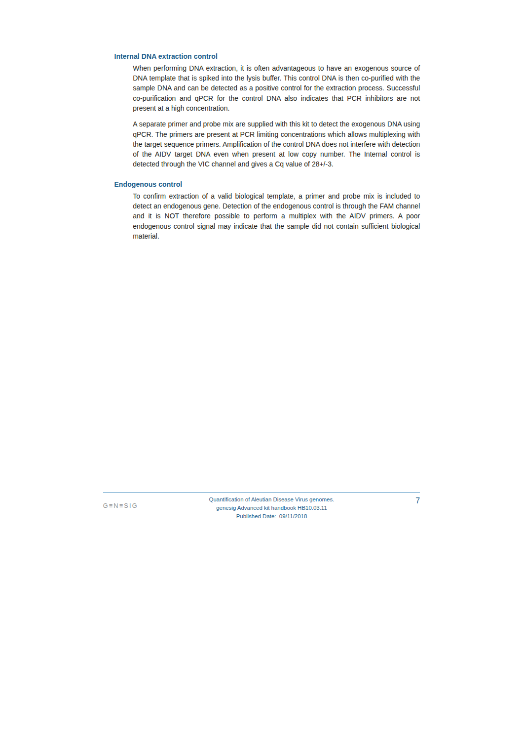Internal DNA extraction control
When performing DNA extraction, it is often advantageous to have an exogenous source of DNA template that is spiked into the lysis buffer. This control DNA is then co-purified with the sample DNA and can be detected as a positive control for the extraction process. Successful co-purification and qPCR for the control DNA also indicates that PCR inhibitors are not present at a high concentration.
A separate primer and probe mix are supplied with this kit to detect the exogenous DNA using qPCR. The primers are present at PCR limiting concentrations which allows multiplexing with the target sequence primers. Amplification of the control DNA does not interfere with detection of the AIDV target DNA even when present at low copy number. The Internal control is detected through the VIC channel and gives a Cq value of 28+/-3.
Endogenous control
To confirm extraction of a valid biological template, a primer and probe mix is included to detect an endogenous gene. Detection of the endogenous control is through the FAM channel and it is NOT therefore possible to perform a multiplex with the AIDV primers. A poor endogenous control signal may indicate that the sample did not contain sufficient biological material.
G≡N≡SIG
Quantification of Aleutian Disease Virus genomes.
genesig Advanced kit handbook HB10.03.11
Published Date: 09/11/2018
7